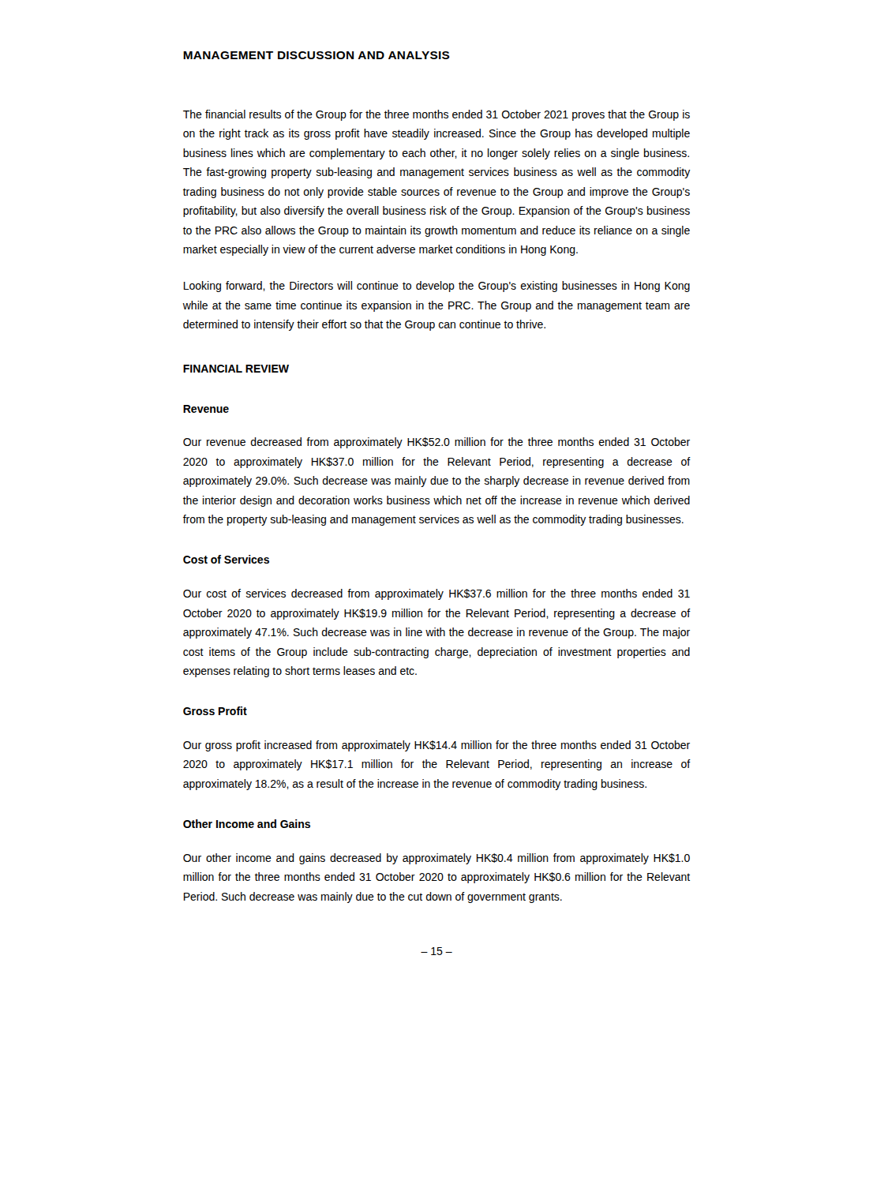MANAGEMENT DISCUSSION AND ANALYSIS
The financial results of the Group for the three months ended 31 October 2021 proves that the Group is on the right track as its gross profit have steadily increased. Since the Group has developed multiple business lines which are complementary to each other, it no longer solely relies on a single business. The fast-growing property sub-leasing and management services business as well as the commodity trading business do not only provide stable sources of revenue to the Group and improve the Group's profitability, but also diversify the overall business risk of the Group. Expansion of the Group's business to the PRC also allows the Group to maintain its growth momentum and reduce its reliance on a single market especially in view of the current adverse market conditions in Hong Kong.
Looking forward, the Directors will continue to develop the Group's existing businesses in Hong Kong while at the same time continue its expansion in the PRC. The Group and the management team are determined to intensify their effort so that the Group can continue to thrive.
FINANCIAL REVIEW
Revenue
Our revenue decreased from approximately HK$52.0 million for the three months ended 31 October 2020 to approximately HK$37.0 million for the Relevant Period, representing a decrease of approximately 29.0%. Such decrease was mainly due to the sharply decrease in revenue derived from the interior design and decoration works business which net off the increase in revenue which derived from the property sub-leasing and management services as well as the commodity trading businesses.
Cost of Services
Our cost of services decreased from approximately HK$37.6 million for the three months ended 31 October 2020 to approximately HK$19.9 million for the Relevant Period, representing a decrease of approximately 47.1%. Such decrease was in line with the decrease in revenue of the Group. The major cost items of the Group include sub-contracting charge, depreciation of investment properties and expenses relating to short terms leases and etc.
Gross Profit
Our gross profit increased from approximately HK$14.4 million for the three months ended 31 October 2020 to approximately HK$17.1 million for the Relevant Period, representing an increase of approximately 18.2%, as a result of the increase in the revenue of commodity trading business.
Other Income and Gains
Our other income and gains decreased by approximately HK$0.4 million from approximately HK$1.0 million for the three months ended 31 October 2020 to approximately HK$0.6 million for the Relevant Period. Such decrease was mainly due to the cut down of government grants.
– 15 –